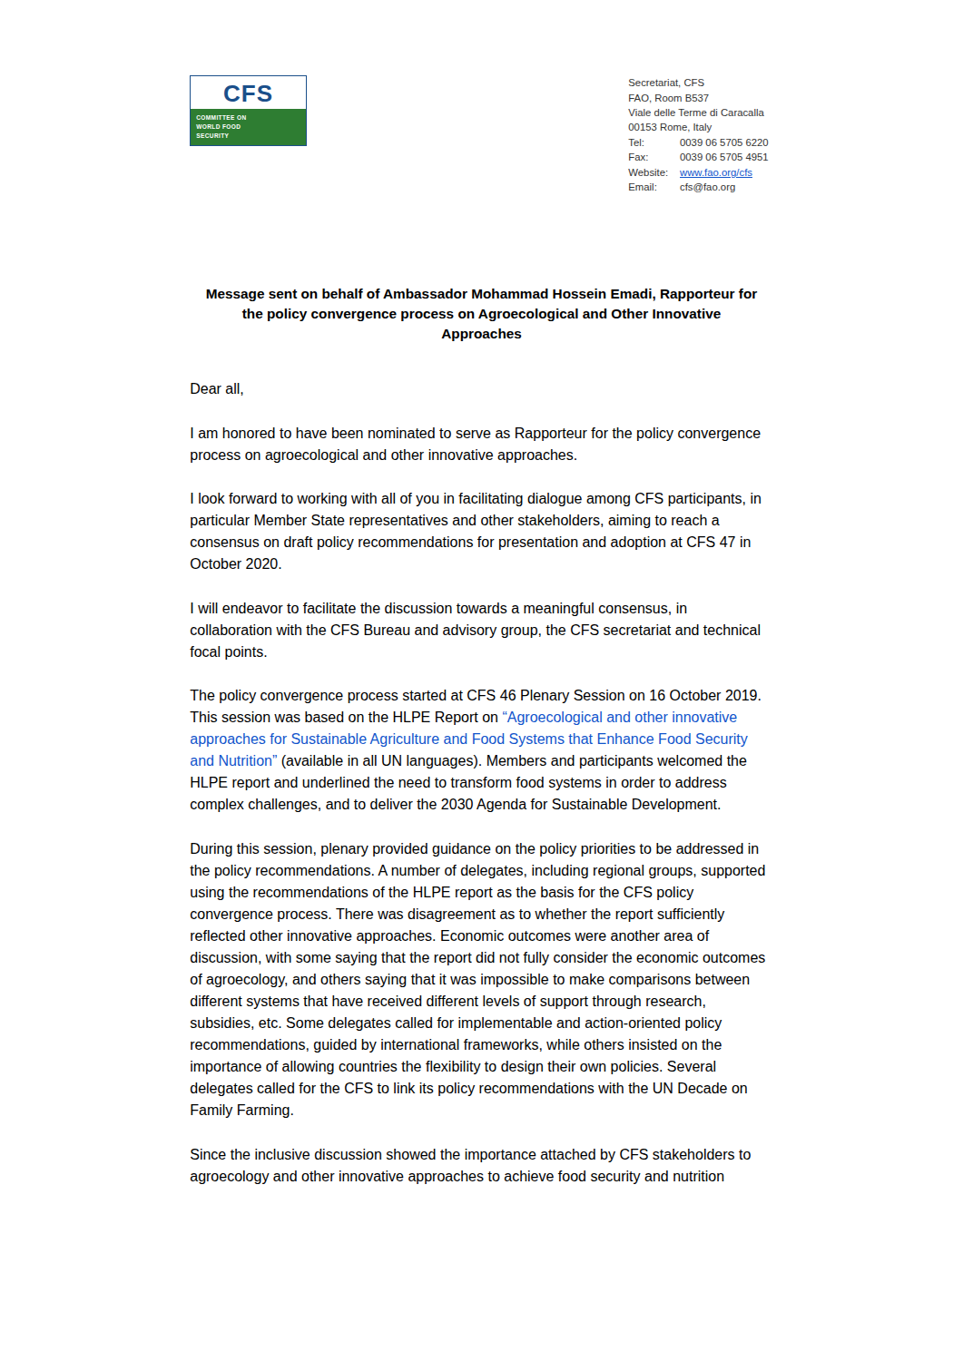CFS
Committee on
World Food
Security
| Secretariat, CFS |
| FAO, Room B537 |
| Viale delle Terme di Caracalla |
| 00153 Rome, Italy |
| Tel: | 0039 06 5705 6220 |
| Fax: | 0039 06 5705 4951 |
| Website: | www.fao.org/cfs |
| Email: | cfs@fao.org |
Message sent on behalf of Ambassador Mohammad Hossein Emadi, Rapporteur for
the policy convergence process on Agroecological and Other Innovative
Approaches
Dear all,
I am honored to have been nominated to serve as Rapporteur for the policy convergence process on agroecological and other innovative approaches.
I look forward to working with all of you in facilitating dialogue among CFS participants, in particular Member State representatives and other stakeholders, aiming to reach a consensus on draft policy recommendations for presentation and adoption at CFS 47 in October 2020.
I will endeavor to facilitate the discussion towards a meaningful consensus, in collaboration with the CFS Bureau and advisory group, the CFS secretariat and technical focal points.
The policy convergence process started at CFS 46 Plenary Session on 16 October 2019. This session was based on the HLPE Report on “Agroecological and other innovative approaches for Sustainable Agriculture and Food Systems that Enhance Food Security and Nutrition” (available in all UN languages). Members and participants welcomed the HLPE report and underlined the need to transform food systems in order to address complex challenges, and to deliver the 2030 Agenda for Sustainable Development.
During this session, plenary provided guidance on the policy priorities to be addressed in the policy recommendations. A number of delegates, including regional groups, supported using the recommendations of the HLPE report as the basis for the CFS policy convergence process. There was disagreement as to whether the report sufficiently reflected other innovative approaches. Economic outcomes were another area of discussion, with some saying that the report did not fully consider the economic outcomes of agroecology, and others saying that it was impossible to make comparisons between different systems that have received different levels of support through research, subsidies, etc. Some delegates called for implementable and action-oriented policy recommendations, guided by international frameworks, while others insisted on the importance of allowing countries the flexibility to design their own policies. Several delegates called for the CFS to link its policy recommendations with the UN Decade on Family Farming.
Since the inclusive discussion showed the importance attached by CFS stakeholders to agroecology and other innovative approaches to achieve food security and nutrition